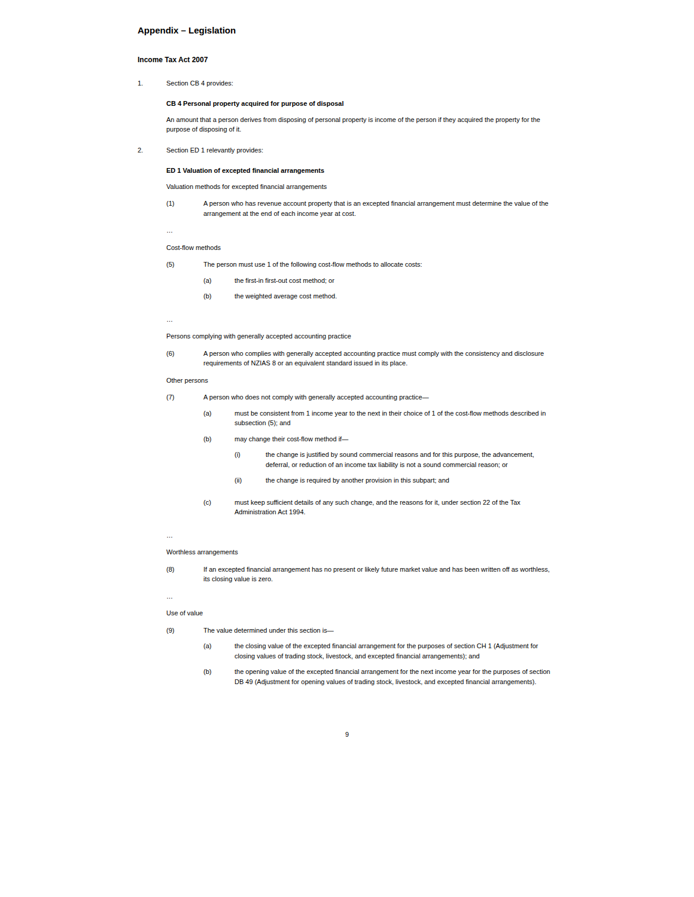Appendix – Legislation
Income Tax Act 2007
1.
Section CB 4 provides:
CB 4 Personal property acquired for purpose of disposal
An amount that a person derives from disposing of personal property is income of the person if they acquired the property for the purpose of disposing of it.
2.
Section ED 1 relevantly provides:
ED 1 Valuation of excepted financial arrangements
Valuation methods for excepted financial arrangements
(1)
A person who has revenue account property that is an excepted financial arrangement must determine the value of the arrangement at the end of each income year at cost.
…
Cost-flow methods
(5)
The person must use 1 of the following cost-flow methods to allocate costs:
(a)
the first-in first-out cost method; or
(b)
the weighted average cost method.
…
Persons complying with generally accepted accounting practice
(6)
A person who complies with generally accepted accounting practice must comply with the consistency and disclosure requirements of NZIAS 8 or an equivalent standard issued in its place.
Other persons
(7)
A person who does not comply with generally accepted accounting practice—
(a)
must be consistent from 1 income year to the next in their choice of 1 of the cost-flow methods described in subsection (5); and
(b)
may change their cost-flow method if—
(i)
the change is justified by sound commercial reasons and for this purpose, the advancement, deferral, or reduction of an income tax liability is not a sound commercial reason; or
(ii)
the change is required by another provision in this subpart; and
(c)
must keep sufficient details of any such change, and the reasons for it, under section 22 of the Tax Administration Act 1994.
…
Worthless arrangements
(8)
If an excepted financial arrangement has no present or likely future market value and has been written off as worthless, its closing value is zero.
…
Use of value
(9)
The value determined under this section is—
(a)
the closing value of the excepted financial arrangement for the purposes of section CH 1 (Adjustment for closing values of trading stock, livestock, and excepted financial arrangements); and
(b)
the opening value of the excepted financial arrangement for the next income year for the purposes of section DB 49 (Adjustment for opening values of trading stock, livestock, and excepted financial arrangements).
9